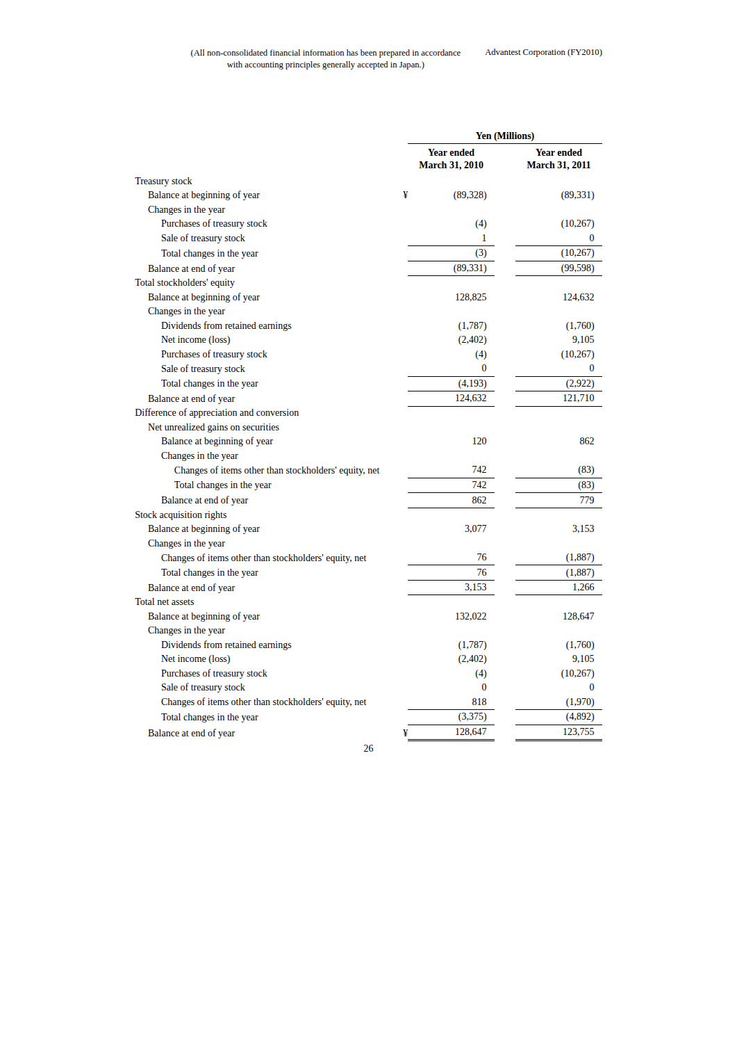(All non-consolidated financial information has been prepared in accordance
with accounting principles generally accepted in Japan.)
Advantest Corporation (FY2010)
| | | Yen (Millions) |
| | | Year ended March 31, 2010 | | Year ended March 31, 2011 |
| Treasury stock | | | | |
| Balance at beginning of year | ¥ | (89,328) | | (89,331) |
| Changes in the year | | | | |
| Purchases of treasury stock | | (4) | | (10,267) |
| Sale of treasury stock | | 1 | | 0 |
| Total changes in the year | | (3) | | (10,267) |
| Balance at end of year | | (89,331) | | (99,598) |
| Total stockholders' equity | | | | |
| Balance at beginning of year | | 128,825 | | 124,632 |
| Changes in the year | | | | |
| Dividends from retained earnings | | (1,787) | | (1,760) |
| Net income (loss) | | (2,402) | | 9,105 |
| Purchases of treasury stock | | (4) | | (10,267) |
| Sale of treasury stock | | 0 | | 0 |
| Total changes in the year | | (4,193) | | (2,922) |
| Balance at end of year | | 124,632 | | 121,710 |
| Difference of appreciation and conversion | | | | |
| Net unrealized gains on securities | | | | |
| Balance at beginning of year | | 120 | | 862 |
| Changes in the year | | | | |
| Changes of items other than stockholders' equity, net | | 742 | | (83) |
| Total changes in the year | | 742 | | (83) |
| Balance at end of year | | 862 | | 779 |
| Stock acquisition rights | | | | |
| Balance at beginning of year | | 3,077 | | 3,153 |
| Changes in the year | | | | |
| Changes of items other than stockholders' equity, net | | 76 | | (1,887) |
| Total changes in the year | | 76 | | (1,887) |
| Balance at end of year | | 3,153 | | 1,266 |
| Total net assets | | | | |
| Balance at beginning of year | | 132,022 | | 128,647 |
| Changes in the year | | | | |
| Dividends from retained earnings | | (1,787) | | (1,760) |
| Net income (loss) | | (2,402) | | 9,105 |
| Purchases of treasury stock | | (4) | | (10,267) |
| Sale of treasury stock | | 0 | | 0 |
| Changes of items other than stockholders' equity, net | | 818 | | (1,970) |
| Total changes in the year | | (3,375) | | (4,892) |
| Balance at end of year | ¥ | 128,647 | | 123,755 |
26